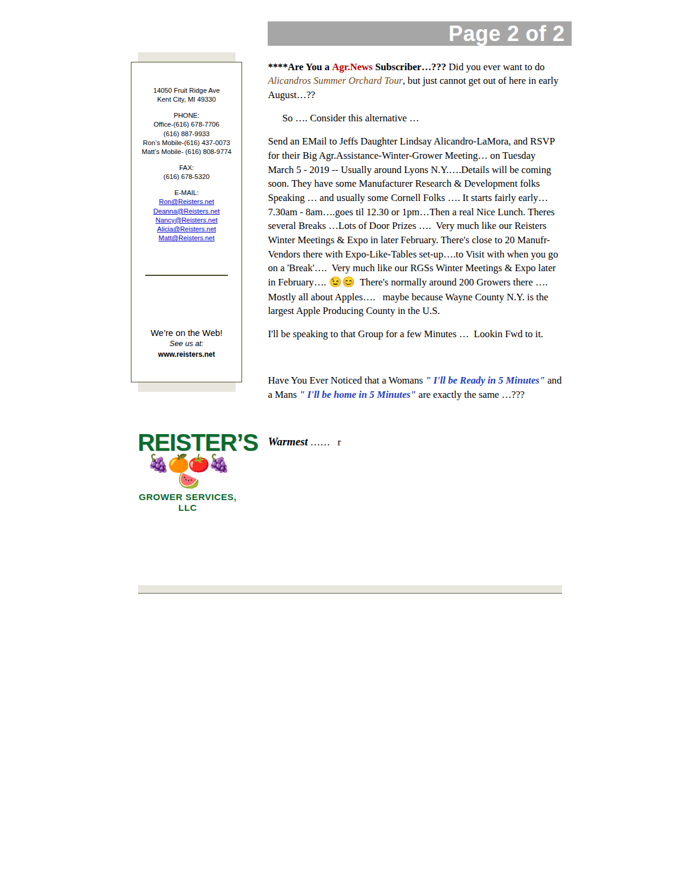Page 2 of 2
14050 Fruit Ridge Ave
Kent City, MI 49330
PHONE:
Office-(616) 678-7706
(616) 887-9933
Ron’s Mobile-(616) 437-0073
Matt’s Mobile- (616) 808-9774
FAX:
(616) 678-5320
E-MAIL:
Ron@Reisters.net
Deanna@Reisters.net
Nancy@Reisters.net
Alicia@Reisters.net
Matt@Reisters.net
We’re on the Web!
See us at:
www.reisters.net
****Are You a Agr.News Subscriber…??? Did you ever want to do Alicandros Summer Orchard Tour, but just cannot get out of here in early August…??
So …. Consider this alternative …
Send an EMail to Jeffs Daughter Lindsay Alicandro-LaMora, and RSVP for their Big Agr.Assistance-Winter-Grower Meeting… on Tuesday March 5 - 2019 -- Usually around Lyons N.Y.….Details will be coming soon. They have some Manufacturer Research & Development folks Speaking … and usually some Cornell Folks …. It starts fairly early…7.30am - 8am….goes til 12.30 or 1pm…Then a real Nice Lunch. Theres several Breaks …Lots of Door Prizes …. Very much like our Reisters Winter Meetings & Expo in later February. There's close to 20 Manufr-Vendors there with Expo-Like-Tables set-up….to Visit with when you go on a 'Break'…. Very much like our RGSs Winter Meetings & Expo later in February…. 😉😊 There's normally around 200 Growers there …. Mostly all about Apples…. maybe because Wayne County N.Y. is the largest Apple Producing County in the U.S.
I'll be speaking to that Group for a few Minutes … Lookin Fwd to it.
Have You Ever Noticed that a Womans " I'll be Ready in 5 Minutes" and a Mans " I'll be home in 5 Minutes" are exactly the same …???
Warmest …… r
REISTER’S
🍇🍊🍅🍇🍉
GROWER SERVICES, LLC